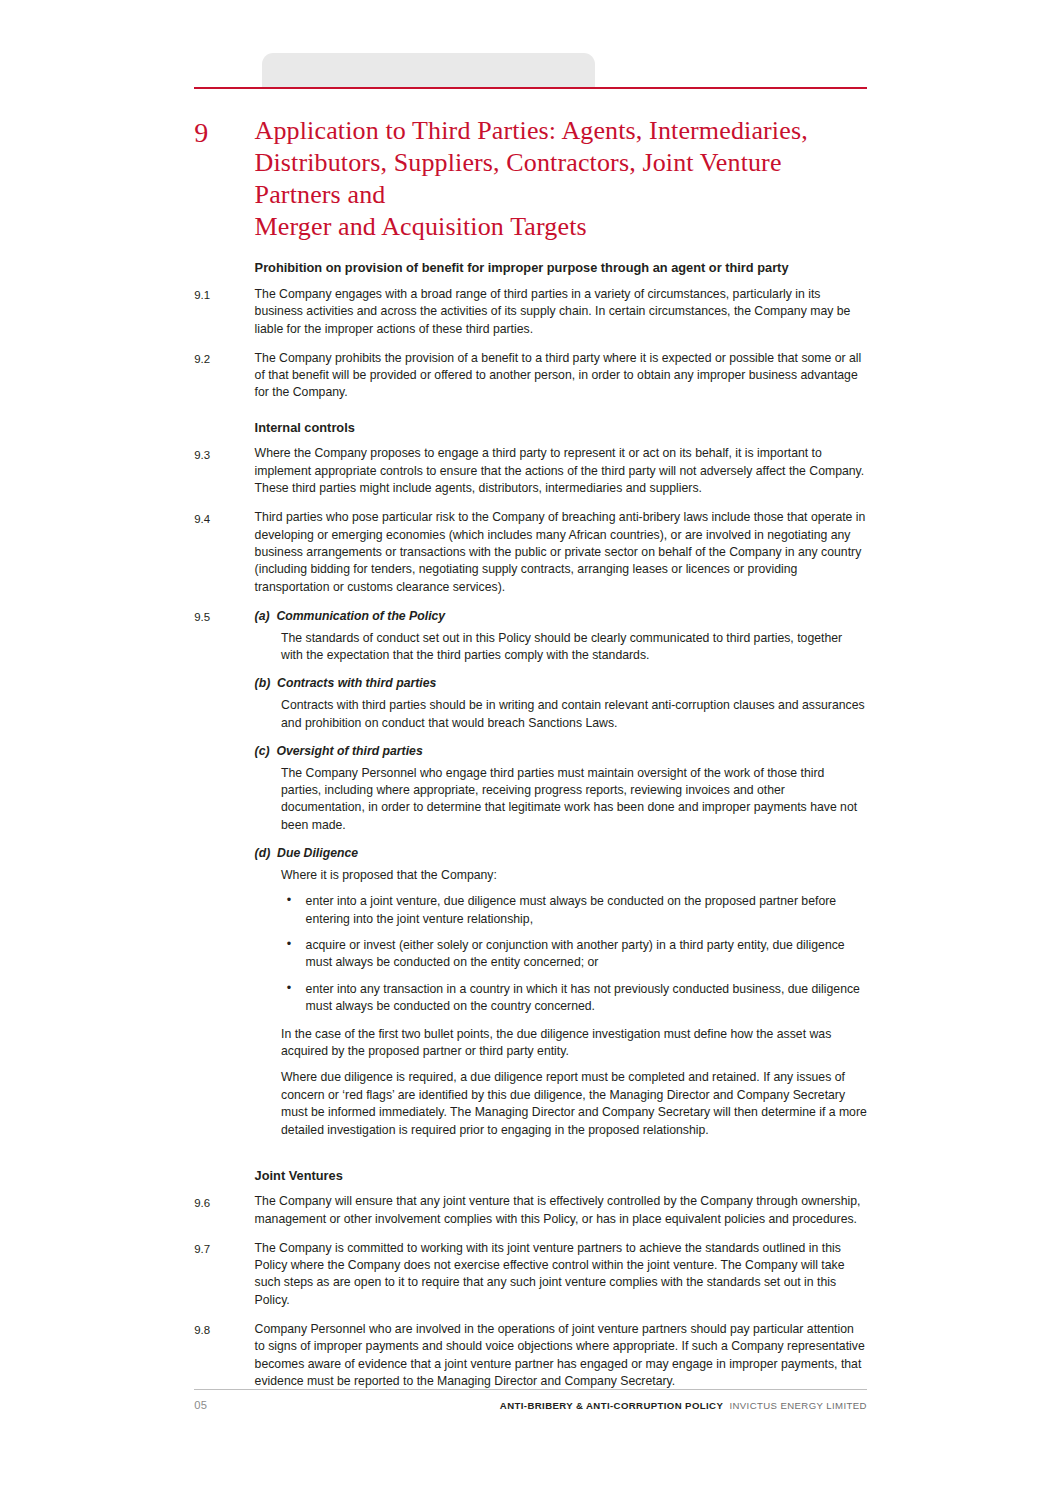9
Application to Third Parties: Agents, Intermediaries,
Distributors, Suppliers, Contractors, Joint Venture Partners and
Merger and Acquisition Targets
Prohibition on provision of benefit for improper purpose through an agent or third party
9.1
The Company engages with a broad range of third parties in a variety of circumstances, particularly in its business activities and across the activities of its supply chain. In certain circumstances, the Company may be liable for the improper actions of these third parties.
9.2
The Company prohibits the provision of a benefit to a third party where it is expected or possible that some or all of that benefit will be provided or offered to another person, in order to obtain any improper business advantage for the Company.
Internal controls
9.3
Where the Company proposes to engage a third party to represent it or act on its behalf, it is important to implement appropriate controls to ensure that the actions of the third party will not adversely affect the Company. These third parties might include agents, distributors, intermediaries and suppliers.
9.4
Third parties who pose particular risk to the Company of breaching anti-bribery laws include those that operate in developing or emerging economies (which includes many African countries), or are involved in negotiating any business arrangements or transactions with the public or private sector on behalf of the Company in any country (including bidding for tenders, negotiating supply contracts, arranging leases or licences or providing transportation or customs clearance services).
9.5
(a) Communication of the Policy
The standards of conduct set out in this Policy should be clearly communicated to third parties, together with the expectation that the third parties comply with the standards.
(b) Contracts with third parties
Contracts with third parties should be in writing and contain relevant anti-corruption clauses and assurances and prohibition on conduct that would breach Sanctions Laws.
(c) Oversight of third parties
The Company Personnel who engage third parties must maintain oversight of the work of those third parties, including where appropriate, receiving progress reports, reviewing invoices and other documentation, in order to determine that legitimate work has been done and improper payments have not been made.
(d) Due Diligence
Where it is proposed that the Company:
enter into a joint venture, due diligence must always be conducted on the proposed partner before entering into the joint venture relationship,
acquire or invest (either solely or conjunction with another party) in a third party entity, due diligence must always be conducted on the entity concerned; or
enter into any transaction in a country in which it has not previously conducted business, due diligence must always be conducted on the country concerned.
In the case of the first two bullet points, the due diligence investigation must define how the asset was acquired by the proposed partner or third party entity.
Where due diligence is required, a due diligence report must be completed and retained. If any issues of concern or ‘red flags’ are identified by this due diligence, the Managing Director and Company Secretary must be informed immediately. The Managing Director and Company Secretary will then determine if a more detailed investigation is required prior to engaging in the proposed relationship.
Joint Ventures
9.6
The Company will ensure that any joint venture that is effectively controlled by the Company through ownership, management or other involvement complies with this Policy, or has in place equivalent policies and procedures.
9.7
The Company is committed to working with its joint venture partners to achieve the standards outlined in this Policy where the Company does not exercise effective control within the joint venture. The Company will take such steps as are open to it to require that any such joint venture complies with the standards set out in this Policy.
9.8
Company Personnel who are involved in the operations of joint venture partners should pay particular attention to signs of improper payments and should voice objections where appropriate. If such a Company representative becomes aware of evidence that a joint venture partner has engaged or may engage in improper payments, that evidence must be reported to the Managing Director and Company Secretary.
05
Anti-Bribery & Anti-Corruption Policy Invictus Energy Limited